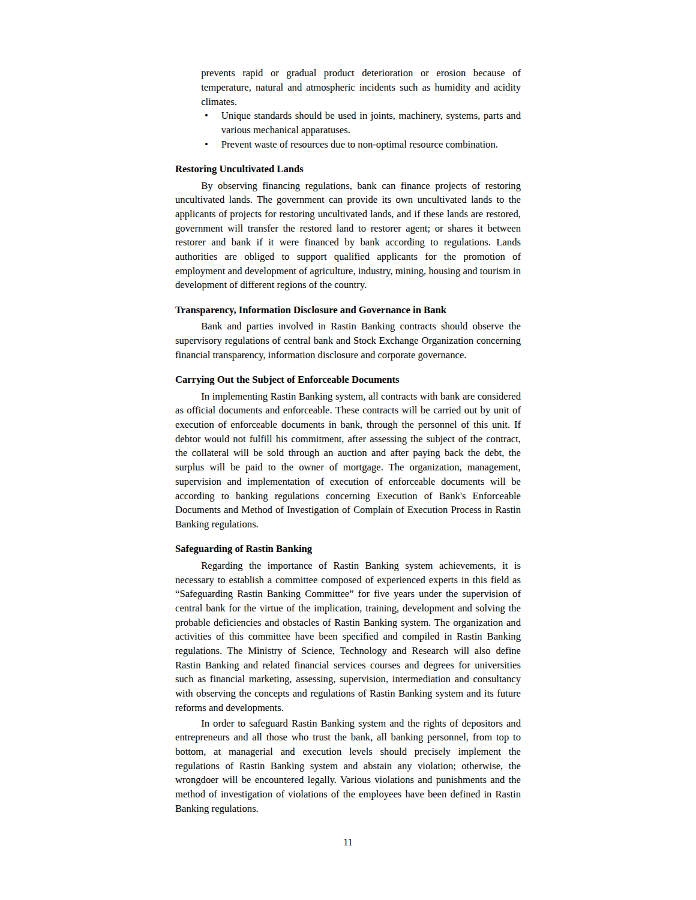prevents rapid or gradual product deterioration or erosion because of temperature, natural and atmospheric incidents such as humidity and acidity climates.
Unique standards should be used in joints, machinery, systems, parts and various mechanical apparatuses.
Prevent waste of resources due to non-optimal resource combination.
Restoring Uncultivated Lands
By observing financing regulations, bank can finance projects of restoring uncultivated lands. The government can provide its own uncultivated lands to the applicants of projects for restoring uncultivated lands, and if these lands are restored, government will transfer the restored land to restorer agent; or shares it between restorer and bank if it were financed by bank according to regulations. Lands authorities are obliged to support qualified applicants for the promotion of employment and development of agriculture, industry, mining, housing and tourism in development of different regions of the country.
Transparency, Information Disclosure and Governance in Bank
Bank and parties involved in Rastin Banking contracts should observe the supervisory regulations of central bank and Stock Exchange Organization concerning financial transparency, information disclosure and corporate governance.
Carrying Out the Subject of Enforceable Documents
In implementing Rastin Banking system, all contracts with bank are considered as official documents and enforceable. These contracts will be carried out by unit of execution of enforceable documents in bank, through the personnel of this unit. If debtor would not fulfill his commitment, after assessing the subject of the contract, the collateral will be sold through an auction and after paying back the debt, the surplus will be paid to the owner of mortgage. The organization, management, supervision and implementation of execution of enforceable documents will be according to banking regulations concerning Execution of Bank's Enforceable Documents and Method of Investigation of Complain of Execution Process in Rastin Banking regulations.
Safeguarding of Rastin Banking
Regarding the importance of Rastin Banking system achievements, it is necessary to establish a committee composed of experienced experts in this field as “Safeguarding Rastin Banking Committee” for five years under the supervision of central bank for the virtue of the implication, training, development and solving the probable deficiencies and obstacles of Rastin Banking system. The organization and activities of this committee have been specified and compiled in Rastin Banking regulations. The Ministry of Science, Technology and Research will also define Rastin Banking and related financial services courses and degrees for universities such as financial marketing, assessing, supervision, intermediation and consultancy with observing the concepts and regulations of Rastin Banking system and its future reforms and developments.
In order to safeguard Rastin Banking system and the rights of depositors and entrepreneurs and all those who trust the bank, all banking personnel, from top to bottom, at managerial and execution levels should precisely implement the regulations of Rastin Banking system and abstain any violation; otherwise, the wrongdoer will be encountered legally. Various violations and punishments and the method of investigation of violations of the employees have been defined in Rastin Banking regulations.
11